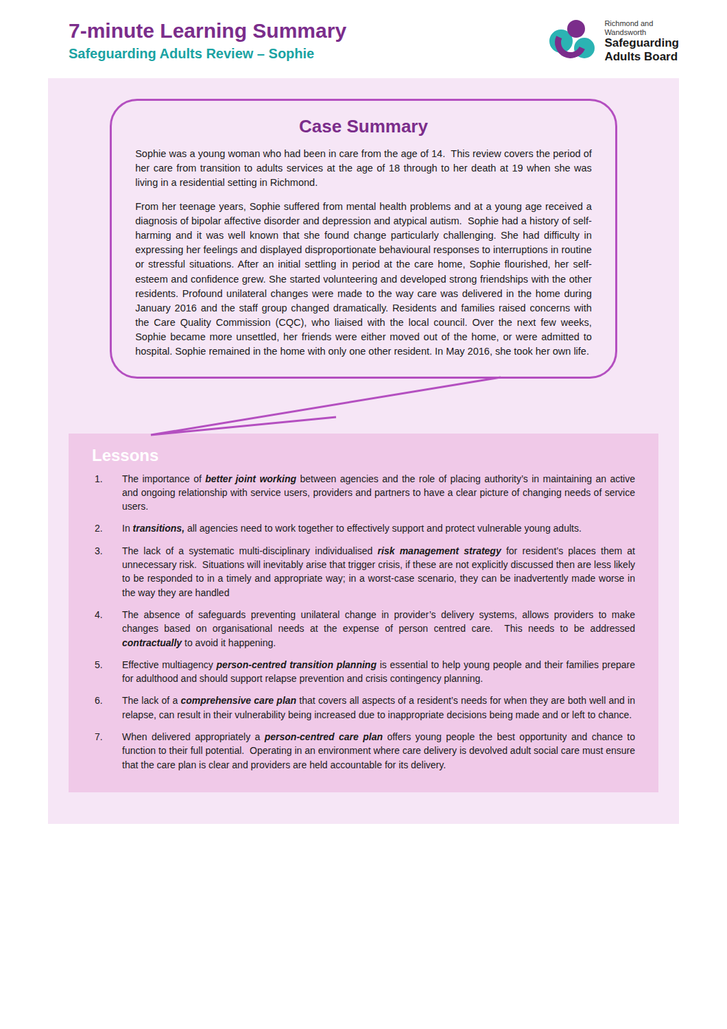7-minute Learning Summary
Safeguarding Adults Review – Sophie
Richmond and
Wandsworth
Safeguarding
Adults Board
Case Summary
Sophie was a young woman who had been in care from the age of 14. This review covers the period of her care from transition to adults services at the age of 18 through to her death at 19 when she was living in a residential setting in Richmond.
From her teenage years, Sophie suffered from mental health problems and at a young age received a diagnosis of bipolar affective disorder and depression and atypical autism. Sophie had a history of self-harming and it was well known that she found change particularly challenging. She had difficulty in expressing her feelings and displayed disproportionate behavioural responses to interruptions in routine or stressful situations. After an initial settling in period at the care home, Sophie flourished, her self-esteem and confidence grew. She started volunteering and developed strong friendships with the other residents. Profound unilateral changes were made to the way care was delivered in the home during January 2016 and the staff group changed dramatically. Residents and families raised concerns with the Care Quality Commission (CQC), who liaised with the local council. Over the next few weeks, Sophie became more unsettled, her friends were either moved out of the home, or were admitted to hospital. Sophie remained in the home with only one other resident. In May 2016, she took her own life.
Lessons
The importance of better joint working between agencies and the role of placing authority’s in maintaining an active and ongoing relationship with service users, providers and partners to have a clear picture of changing needs of service users.
In transitions, all agencies need to work together to effectively support and protect vulnerable young adults.
The lack of a systematic multi-disciplinary individualised risk management strategy for resident’s places them at unnecessary risk. Situations will inevitably arise that trigger crisis, if these are not explicitly discussed then are less likely to be responded to in a timely and appropriate way; in a worst-case scenario, they can be inadvertently made worse in the way they are handled
The absence of safeguards preventing unilateral change in provider’s delivery systems, allows providers to make changes based on organisational needs at the expense of person centred care. This needs to be addressed contractually to avoid it happening.
Effective multiagency person-centred transition planning is essential to help young people and their families prepare for adulthood and should support relapse prevention and crisis contingency planning.
The lack of a comprehensive care plan that covers all aspects of a resident’s needs for when they are both well and in relapse, can result in their vulnerability being increased due to inappropriate decisions being made and or left to chance.
When delivered appropriately a person-centred care plan offers young people the best opportunity and chance to function to their full potential. Operating in an environment where care delivery is devolved adult social care must ensure that the care plan is clear and providers are held accountable for its delivery.